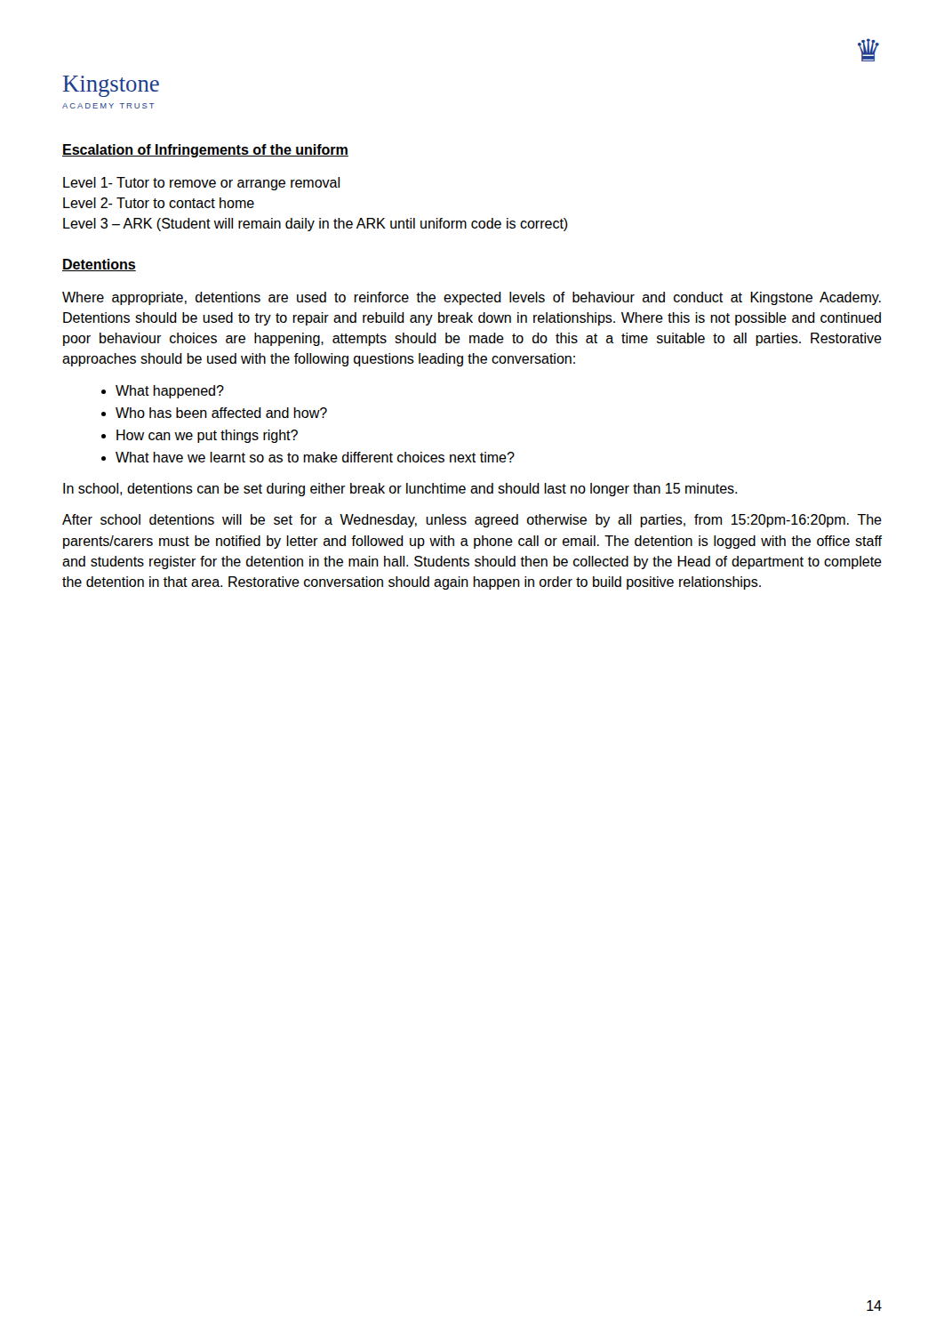♛
Kingstone
ACADEMY TRUST
Escalation of Infringements of the uniform
Level 1- Tutor to remove or arrange removal
Level 2- Tutor to contact home
Level 3 – ARK (Student will remain daily in the ARK until uniform code is correct)
Detentions
Where appropriate, detentions are used to reinforce the expected levels of behaviour and conduct at Kingstone Academy. Detentions should be used to try to repair and rebuild any break down in relationships. Where this is not possible and continued poor behaviour choices are happening, attempts should be made to do this at a time suitable to all parties. Restorative approaches should be used with the following questions leading the conversation:
What happened?
Who has been affected and how?
How can we put things right?
What have we learnt so as to make different choices next time?
In school, detentions can be set during either break or lunchtime and should last no longer than 15 minutes.
After school detentions will be set for a Wednesday, unless agreed otherwise by all parties, from 15:20pm-16:20pm. The parents/carers must be notified by letter and followed up with a phone call or email. The detention is logged with the office staff and students register for the detention in the main hall. Students should then be collected by the Head of department to complete the detention in that area. Restorative conversation should again happen in order to build positive relationships.
14